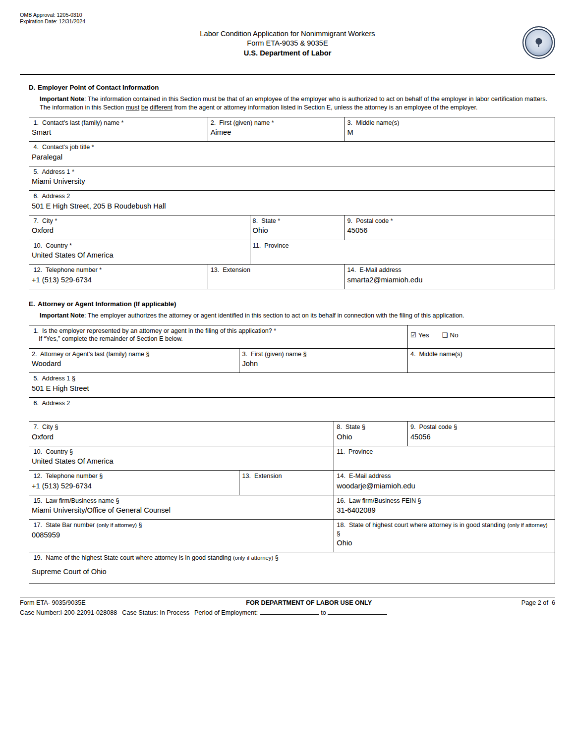OMB Approval: 1205-0310
Expiration Date: 12/31/2024
Labor Condition Application for Nonimmigrant Workers
Form ETA-9035 & 9035E
U.S. Department of Labor
D. Employer Point of Contact Information
Important Note: The information contained in this Section must be that of an employee of the employer who is authorized to act on behalf of the employer in labor certification matters. The information in this Section must be different from the agent or attorney information listed in Section E, unless the attorney is an employee of the employer.
| 1. Contact’s last (family) name * Smart | 2. First (given) name * Aimee | 3. Middle name(s) M |
| 4. Contact’s job title * Paralegal |
| 5. Address 1 * Miami University |
| 6. Address 2 501 E High Street, 205 B Roudebush Hall |
| 7. City * Oxford | 8. State * Ohio | 9. Postal code * 45056 |
| 10. Country * United States Of America | 11. Province |
| 12. Telephone number * +1 (513) 529-6734 | 13. Extension | 14. E-Mail address smarta2@miamioh.edu |
E. Attorney or Agent Information (If applicable)
Important Note: The employer authorizes the attorney or agent identified in this section to act on its behalf in connection with the filing of this application.
| 1. Is the employer represented by an attorney or agent in the filing of this application? * If “Yes,” complete the remainder of Section E below. | ☑ Yes ❑ No |
| 2. Attorney or Agent’s last (family) name § Woodard | 3. First (given) name § John | 4. Middle name(s) |
| 5. Address 1 § 501 E High Street |
| 6. Address 2 |
| 7. City § Oxford | 8. State § Ohio | 9. Postal code § 45056 |
| 10. Country § United States Of America | 11. Province |
| 12. Telephone number § +1 (513) 529-6734 | 13. Extension | 14. E-Mail address woodarje@miamioh.edu |
| 15. Law firm/Business name § Miami University/Office of General Counsel | 16. Law firm/Business FEIN § 31-6402089 |
| 17. State Bar number (only if attorney) § 0085959 | 18. State of highest court where attorney is in good standing (only if attorney) § Ohio |
| 19. Name of the highest State court where attorney is in good standing (only if attorney) § Supreme Court of Ohio |
Form ETA- 9035/9035E
FOR DEPARTMENT OF LABOR USE ONLY
Page 2 of 6
Case Number:I-200-22091-028088 Case Status: In Process Period of Employment: to